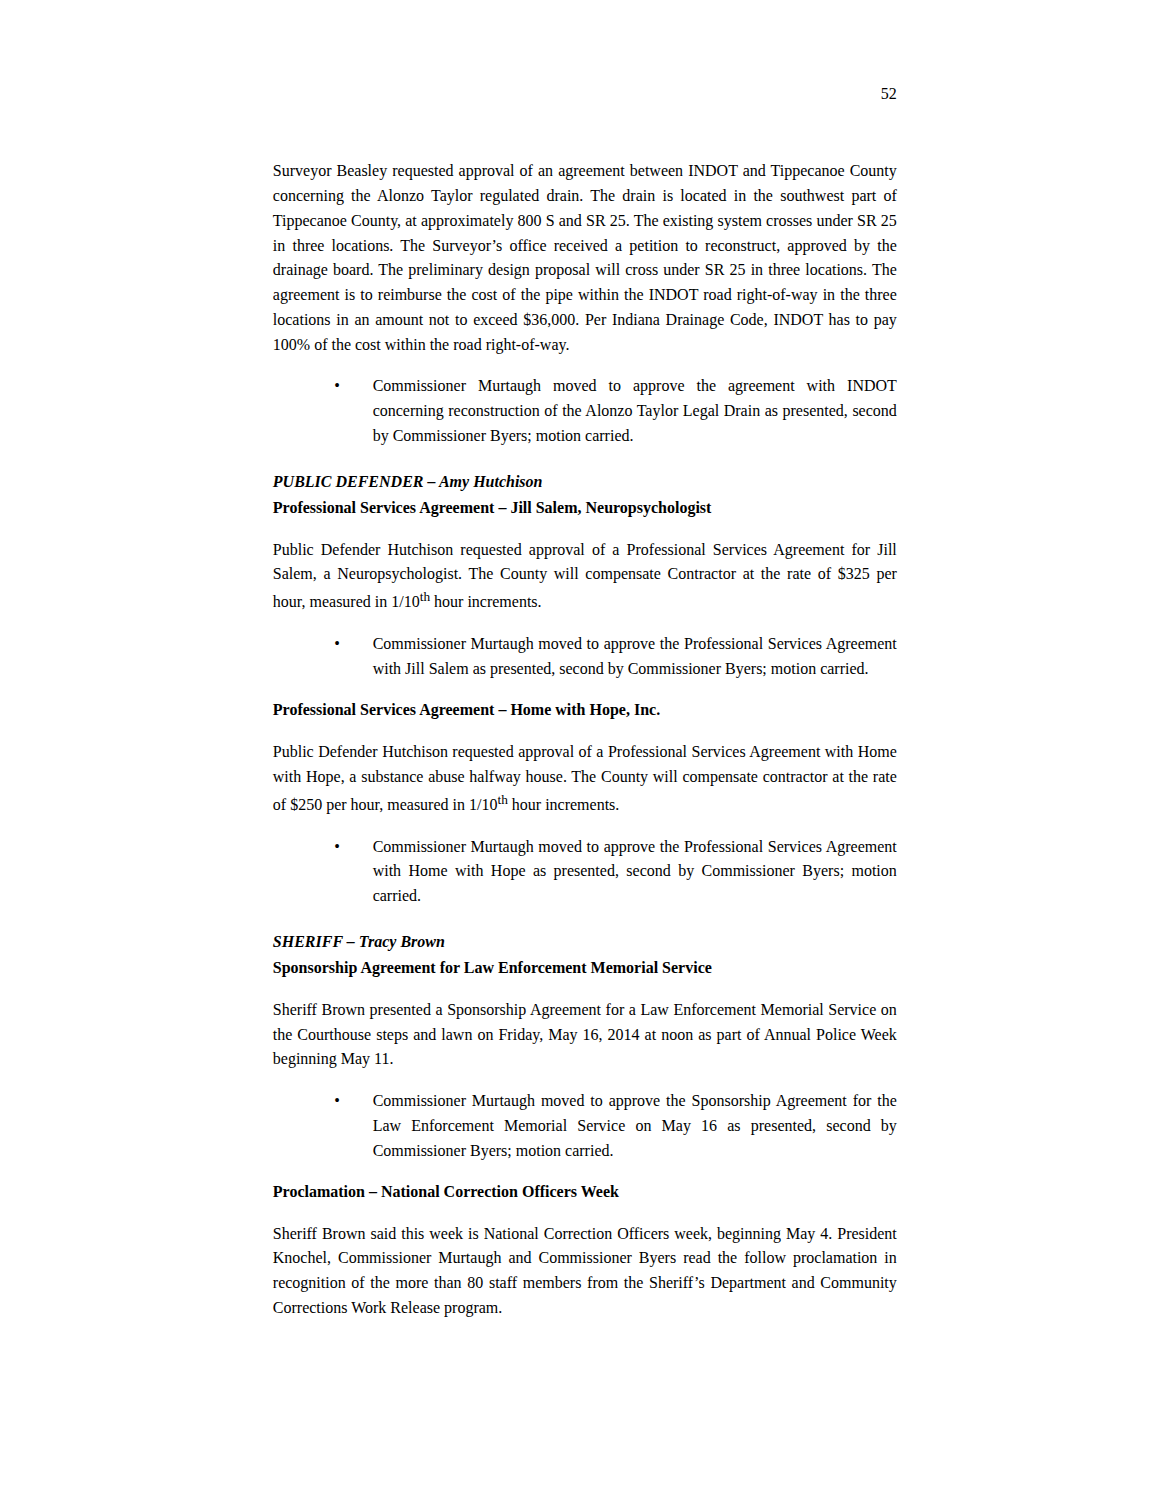52
Surveyor Beasley requested approval of an agreement between INDOT and Tippecanoe County concerning the Alonzo Taylor regulated drain. The drain is located in the southwest part of Tippecanoe County, at approximately 800 S and SR 25. The existing system crosses under SR 25 in three locations. The Surveyor’s office received a petition to reconstruct, approved by the drainage board. The preliminary design proposal will cross under SR 25 in three locations. The agreement is to reimburse the cost of the pipe within the INDOT road right-of-way in the three locations in an amount not to exceed $36,000. Per Indiana Drainage Code, INDOT has to pay 100% of the cost within the road right-of-way.
Commissioner Murtaugh moved to approve the agreement with INDOT concerning reconstruction of the Alonzo Taylor Legal Drain as presented, second by Commissioner Byers; motion carried.
PUBLIC DEFENDER – Amy Hutchison
Professional Services Agreement – Jill Salem, Neuropsychologist
Public Defender Hutchison requested approval of a Professional Services Agreement for Jill Salem, a Neuropsychologist. The County will compensate Contractor at the rate of $325 per hour, measured in 1/10th hour increments.
Commissioner Murtaugh moved to approve the Professional Services Agreement with Jill Salem as presented, second by Commissioner Byers; motion carried.
Professional Services Agreement – Home with Hope, Inc.
Public Defender Hutchison requested approval of a Professional Services Agreement with Home with Hope, a substance abuse halfway house. The County will compensate contractor at the rate of $250 per hour, measured in 1/10th hour increments.
Commissioner Murtaugh moved to approve the Professional Services Agreement with Home with Hope as presented, second by Commissioner Byers; motion carried.
SHERIFF – Tracy Brown
Sponsorship Agreement for Law Enforcement Memorial Service
Sheriff Brown presented a Sponsorship Agreement for a Law Enforcement Memorial Service on the Courthouse steps and lawn on Friday, May 16, 2014 at noon as part of Annual Police Week beginning May 11.
Commissioner Murtaugh moved to approve the Sponsorship Agreement for the Law Enforcement Memorial Service on May 16 as presented, second by Commissioner Byers; motion carried.
Proclamation – National Correction Officers Week
Sheriff Brown said this week is National Correction Officers week, beginning May 4. President Knochel, Commissioner Murtaugh and Commissioner Byers read the follow proclamation in recognition of the more than 80 staff members from the Sheriff’s Department and Community Corrections Work Release program.